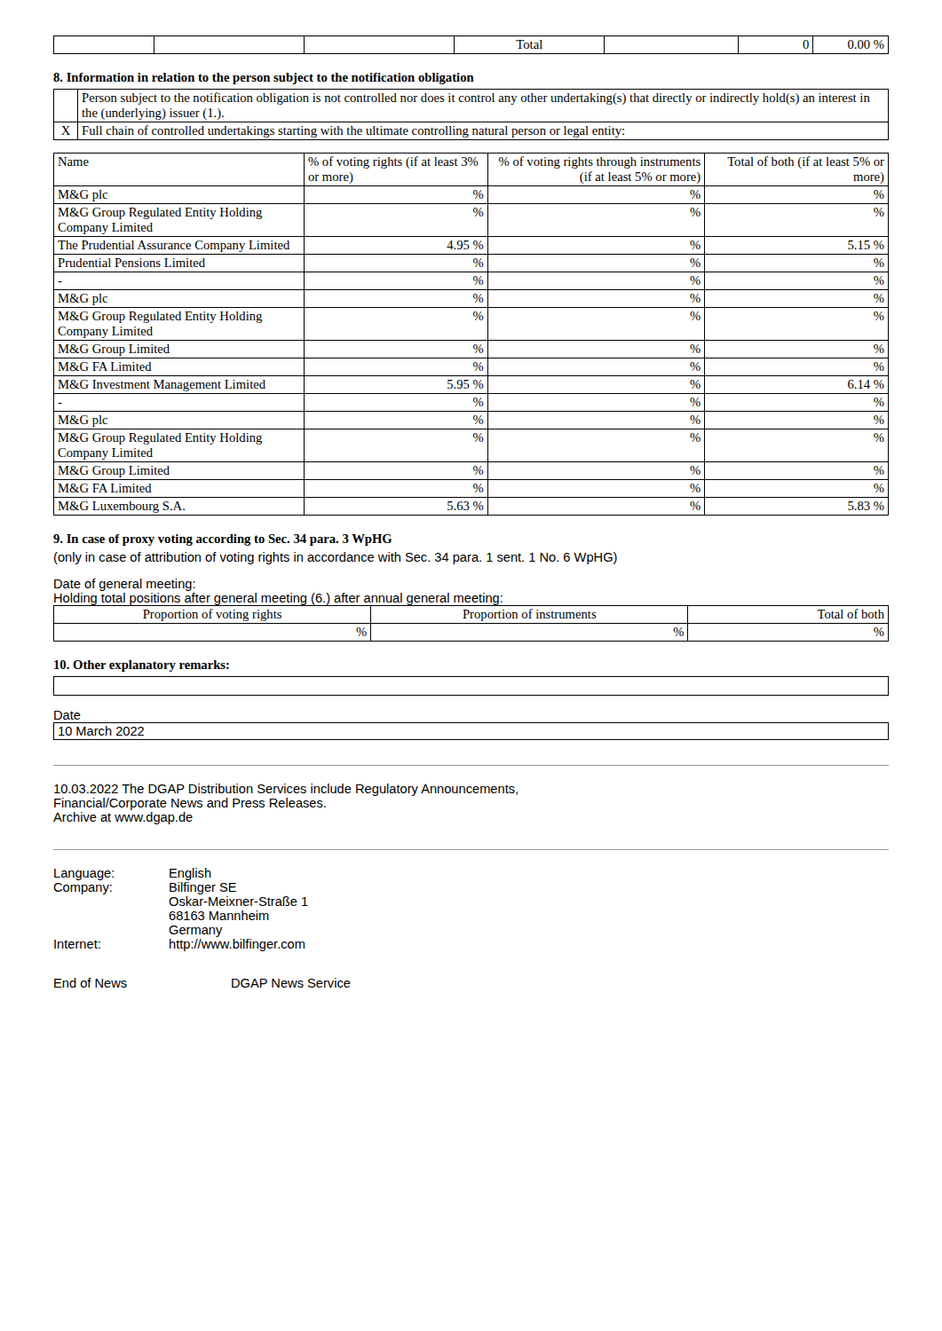| | | | Total | | 0 | 0.00 % |
8. Information in relation to the person subject to the notification obligation
| | Person subject to the notification obligation is not controlled nor does it control any other undertaking(s) that directly or indirectly hold(s) an interest in the (underlying) issuer (1.). |
| X | Full chain of controlled undertakings starting with the ultimate controlling natural person or legal entity: |
| Name | % of voting rights (if at least 3% or more) | % of voting rights through instruments (if at least 5% or more) | Total of both (if at least 5% or more) |
| --- | --- | --- | --- |
| M&G plc | % | % | % |
| M&G Group Regulated Entity Holding Company Limited | % | % | % |
| The Prudential Assurance Company Limited | 4.95 % | % | 5.15 % |
| Prudential Pensions Limited | % | % | % |
| - | % | % | % |
| M&G plc | % | % | % |
| M&G Group Regulated Entity Holding Company Limited | % | % | % |
| M&G Group Limited | % | % | % |
| M&G FA Limited | % | % | % |
| M&G Investment Management Limited | 5.95 % | % | 6.14 % |
| - | % | % | % |
| M&G plc | % | % | % |
| M&G Group Regulated Entity Holding Company Limited | % | % | % |
| M&G Group Limited | % | % | % |
| M&G FA Limited | % | % | % |
| M&G Luxembourg S.A. | 5.63 % | % | 5.83 % |
9. In case of proxy voting according to Sec. 34 para. 3 WpHG
(only in case of attribution of voting rights in accordance with Sec. 34 para. 1 sent. 1 No. 6 WpHG)
Date of general meeting:
Holding total positions after general meeting (6.) after annual general meeting:
| Proportion of voting rights | Proportion of instruments | Total of both |
| --- | --- | --- |
| % | % | % |
10. Other explanatory remarks:
Date
| 10 March 2022 |
10.03.2022 The DGAP Distribution Services include Regulatory Announcements,
Financial/Corporate News and Press Releases.
Archive at www.dgap.de
| Language: | English |
| Company: | Bilfinger SE |
| | Oskar-Meixner-Straße 1 |
| | 68163 Mannheim |
| | Germany |
| Internet: | http://www.bilfinger.com |
| End of News | DGAP News Service |